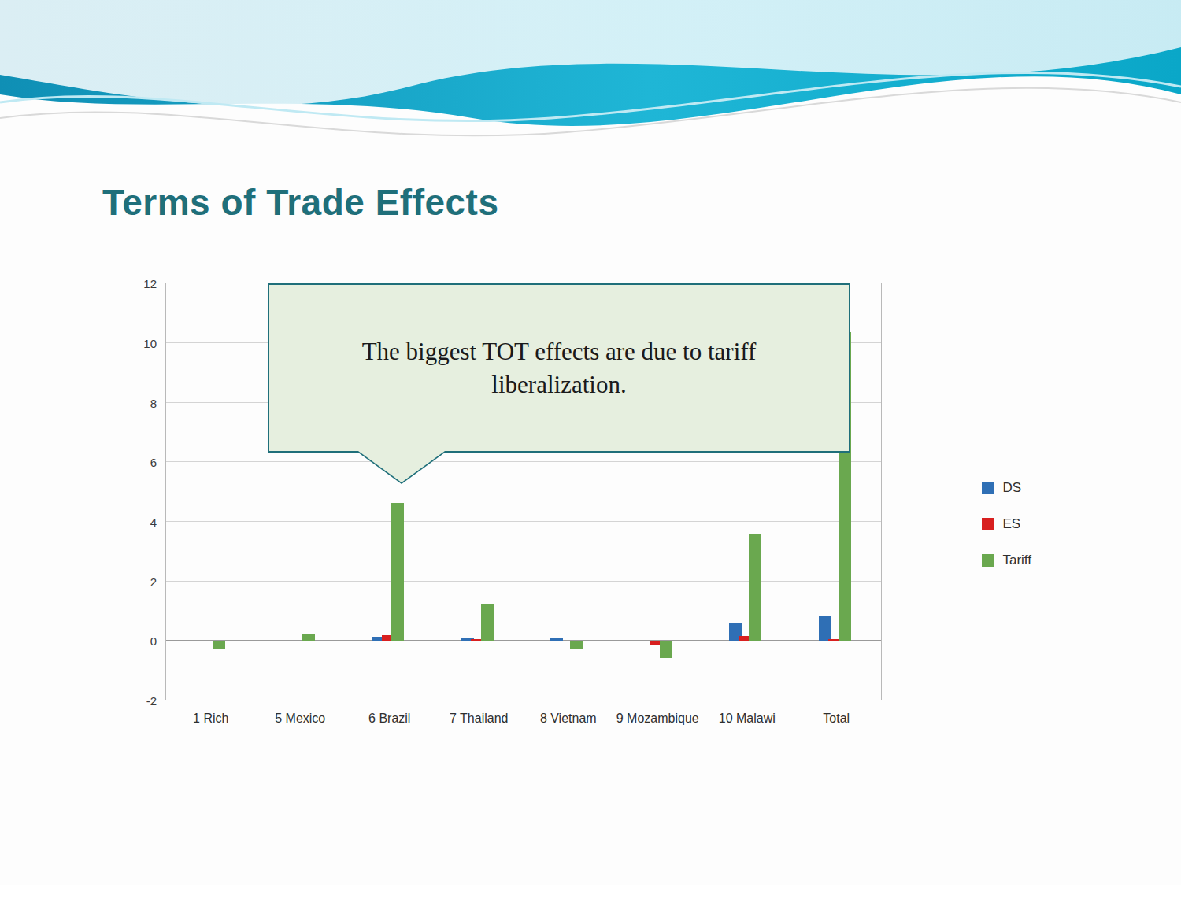Terms of Trade Effects
12
10
8
6
4
2
0
-2
1 Rich
5 Mexico
6 Brazil
7 Thailand
8 Vietnam
9 Mozambique
10 Malawi
Total
DS
ES
Tariff
The biggest TOT effects are due to tariff liberalization.